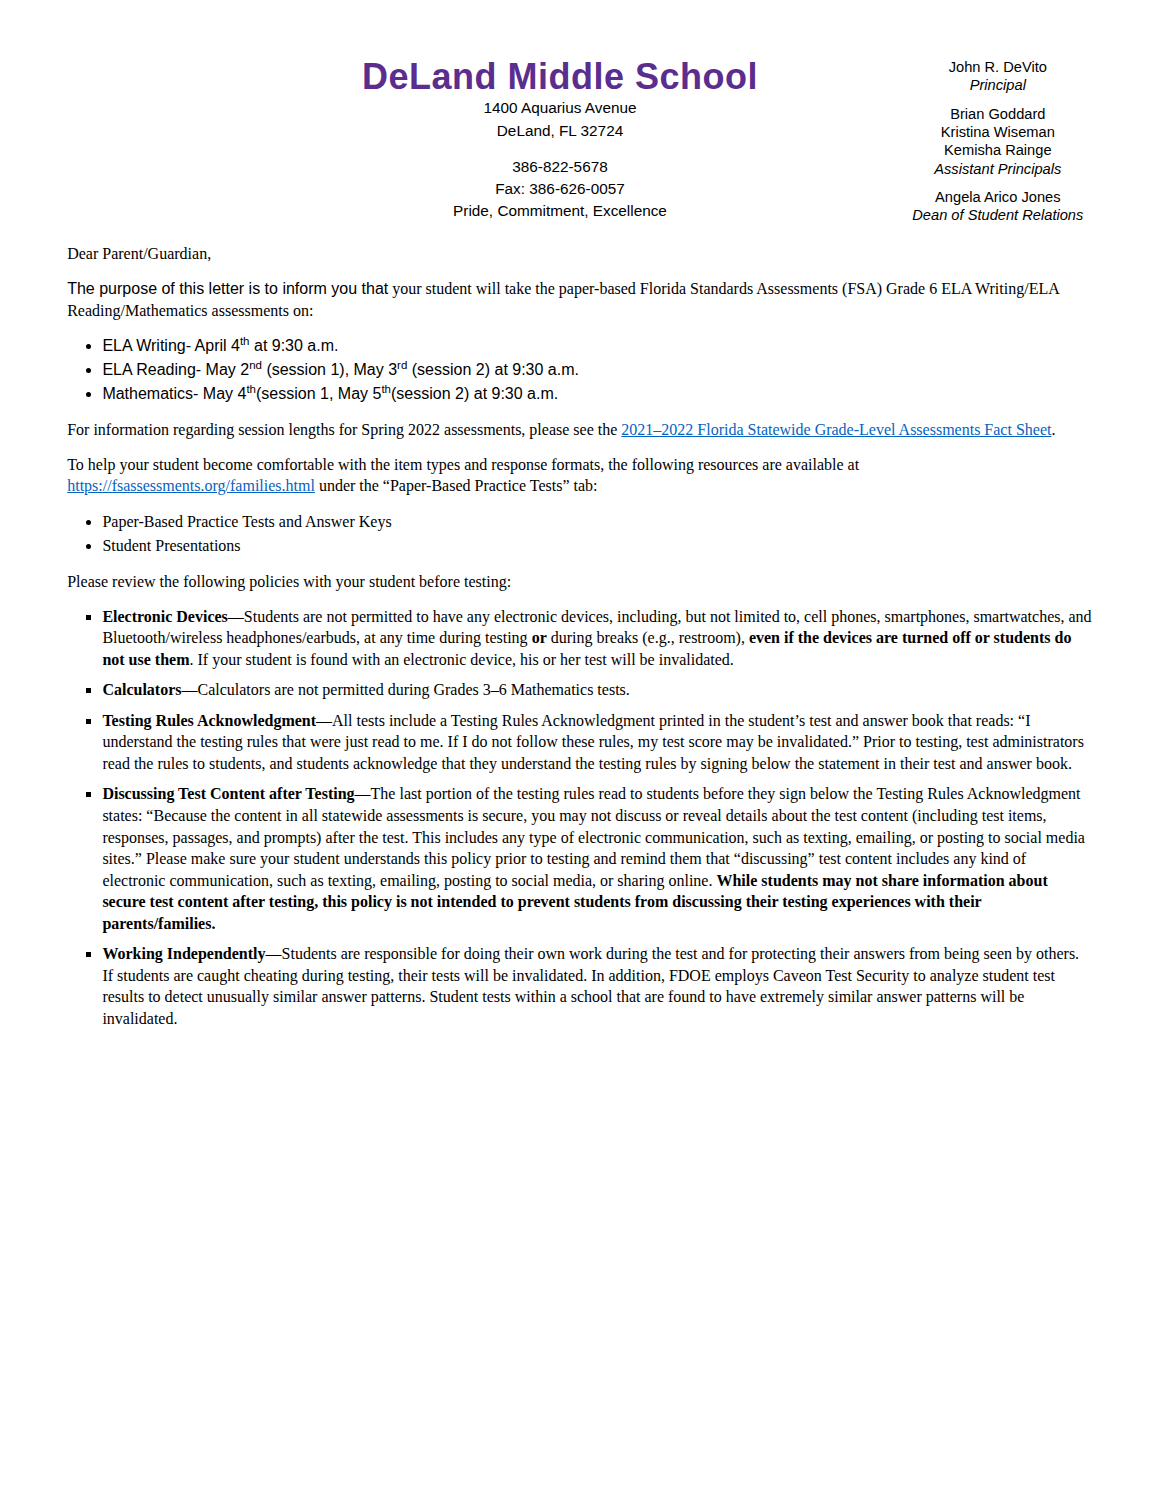DeLand Middle School
1400 Aquarius Avenue
DeLand, FL 32724
386-822-5678
Fax: 386-626-0057
Pride, Commitment, Excellence
John R. DeVito
Principal
Brian Goddard
Kristina Wiseman
Kemisha Rainge
Assistant Principals
Angela Arico Jones
Dean of Student Relations
Dear Parent/Guardian,
The purpose of this letter is to inform you that your student will take the paper-based Florida Standards Assessments (FSA) Grade 6 ELA Writing/ELA Reading/Mathematics assessments on:
ELA Writing- April 4th at 9:30 a.m.
ELA Reading- May 2nd (session 1), May 3rd (session 2) at 9:30 a.m.
Mathematics- May 4th(session 1, May 5th(session 2) at 9:30 a.m.
For information regarding session lengths for Spring 2022 assessments, please see the 2021–2022 Florida Statewide Grade-Level Assessments Fact Sheet.
To help your student become comfortable with the item types and response formats, the following resources are available at https://fsassessments.org/families.html under the “Paper-Based Practice Tests” tab:
Paper-Based Practice Tests and Answer Keys
Student Presentations
Please review the following policies with your student before testing:
Electronic Devices—Students are not permitted to have any electronic devices, including, but not limited to, cell phones, smartphones, smartwatches, and Bluetooth/wireless headphones/earbuds, at any time during testing or during breaks (e.g., restroom), even if the devices are turned off or students do not use them. If your student is found with an electronic device, his or her test will be invalidated.
Calculators—Calculators are not permitted during Grades 3–6 Mathematics tests.
Testing Rules Acknowledgment—All tests include a Testing Rules Acknowledgment printed in the student’s test and answer book that reads: “I understand the testing rules that were just read to me. If I do not follow these rules, my test score may be invalidated.” Prior to testing, test administrators read the rules to students, and students acknowledge that they understand the testing rules by signing below the statement in their test and answer book.
Discussing Test Content after Testing—The last portion of the testing rules read to students before they sign below the Testing Rules Acknowledgment states: “Because the content in all statewide assessments is secure, you may not discuss or reveal details about the test content (including test items, responses, passages, and prompts) after the test. This includes any type of electronic communication, such as texting, emailing, or posting to social media sites.” Please make sure your student understands this policy prior to testing and remind them that “discussing” test content includes any kind of electronic communication, such as texting, emailing, posting to social media, or sharing online. While students may not share information about secure test content after testing, this policy is not intended to prevent students from discussing their testing experiences with their parents/families.
Working Independently—Students are responsible for doing their own work during the test and for protecting their answers from being seen by others. If students are caught cheating during testing, their tests will be invalidated. In addition, FDOE employs Caveon Test Security to analyze student test results to detect unusually similar answer patterns. Student tests within a school that are found to have extremely similar answer patterns will be invalidated.